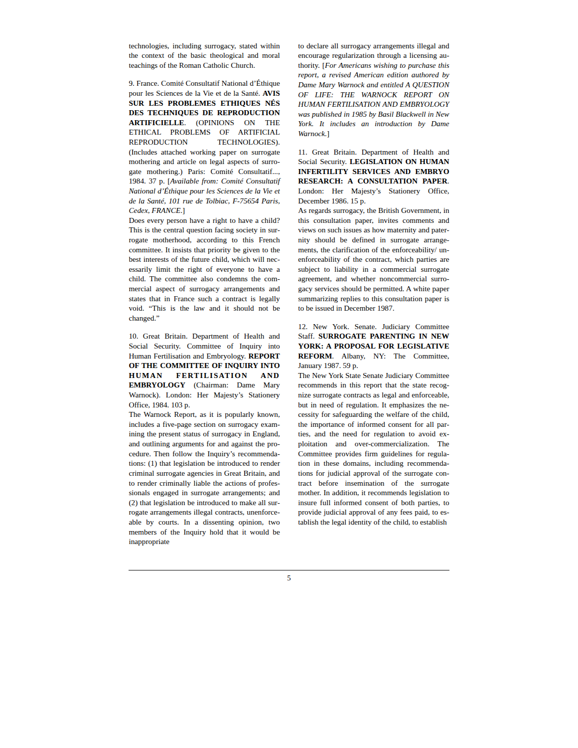technologies, including surrogacy, stated within the context of the basic theological and moral teachings of the Roman Catholic Church.
9. France. Comité Consultatif National d’Éthique pour les Sciences de la Vie et de la Santé. AVIS SUR LES PROBLEMES ETHIQUES NÉS DES TECHNIQUES DE REPRODUCTION ARTIFICIELLE. (OPINIONS ON THE ETHICAL PROBLEMS OF ARTIFICIAL REPRODUCTION TECHNOLOGIES). (Includes attached working paper on surrogate mothering and article on legal aspects of surrogate mothering.) Paris: Comité Consultatif..., 1984. 37 p. [Available from: Comité Consultatif National d’Éthique pour les Sciences de la Vie et de la Santé, 101 rue de Tolbiac, F-75654 Paris, Cedex, FRANCE.]
Does every person have a right to have a child? This is the central question facing society in surrogate motherhood, according to this French committee. It insists that priority be given to the best interests of the future child, which will necessarily limit the right of everyone to have a child. The committee also condemns the commercial aspect of surrogacy arrangements and states that in France such a contract is legally void. “This is the law and it should not be changed.”
10. Great Britain. Department of Health and Social Security. Committee of Inquiry into Human Fertilisation and Embryology. REPORT OF THE COMMITTEE OF INQUIRY INTO HUMAN FERTILISATION AND EMBRYOLOGY (Chairman: Dame Mary Warnock). London: Her Majesty’s Stationery Office, 1984. 103 p.
The Warnock Report, as it is popularly known, includes a five-page section on surrogacy examining the present status of surrogacy in England, and outlining arguments for and against the procedure. Then follow the Inquiry’s recommendations: (1) that legislation be introduced to render criminal surrogate agencies in Great Britain, and to render criminally liable the actions of professionals engaged in surrogate arrangements; and (2) that legislation be introduced to make all surrogate arrangements illegal contracts, unenforceable by courts. In a dissenting opinion, two members of the Inquiry hold that it would be inappropriate
to declare all surrogacy arrangements illegal and encourage regularization through a licensing authority. [For Americans wishing to purchase this report, a revised American edition authored by Dame Mary Warnock and entitled A QUESTION OF LIFE: THE WARNOCK REPORT ON HUMAN FERTILISATION AND EMBRYOLOGY was published in 1985 by Basil Blackwell in New York. It includes an introduction by Dame Warnock.]
11. Great Britain. Department of Health and Social Security. LEGISLATION ON HUMAN INFERTILITY SERVICES AND EMBRYO RESEARCH: A CONSULTATION PAPER. London: Her Majesty’s Stationery Office, December 1986. 15 p.
As regards surrogacy, the British Government, in this consultation paper, invites comments and views on such issues as how maternity and paternity should be defined in surrogate arrangements, the clarification of the enforceability/ unenforceability of the contract, which parties are subject to liability in a commercial surrogate agreement, and whether noncommercial surrogacy services should be permitted. A white paper summarizing replies to this consultation paper is to be issued in December 1987.
12. New York. Senate. Judiciary Committee Staff. SURROGATE PARENTING IN NEW YORK: A PROPOSAL FOR LEGISLATIVE REFORM. Albany, NY: The Committee, January 1987. 59 p.
The New York State Senate Judiciary Committee recommends in this report that the state recognize surrogate contracts as legal and enforceable, but in need of regulation. It emphasizes the necessity for safeguarding the welfare of the child, the importance of informed consent for all parties, and the need for regulation to avoid exploitation and over-commercialization. The Committee provides firm guidelines for regulation in these domains, including recommendations for judicial approval of the surrogate contract before insemination of the surrogate mother. In addition, it recommends legislation to insure full informed consent of both parties, to provide judicial approval of any fees paid, to establish the legal identity of the child, to establish
5